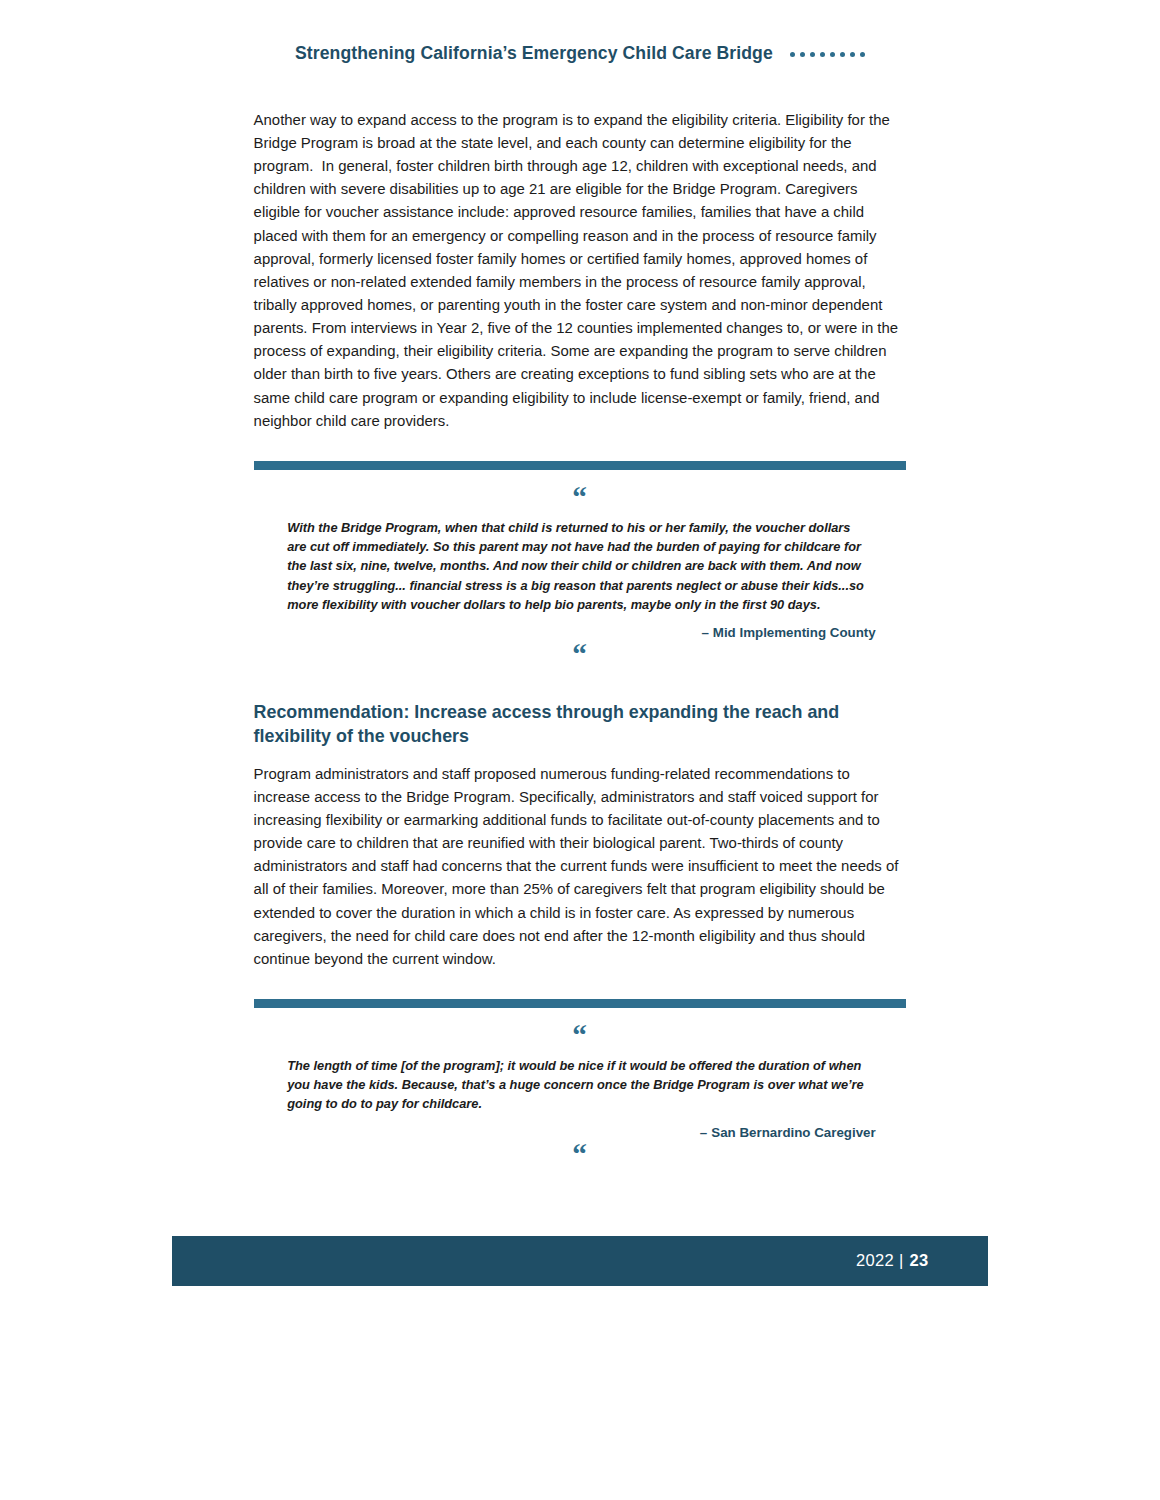Strengthening California’s Emergency Child Care Bridge
Another way to expand access to the program is to expand the eligibility criteria. Eligibility for the Bridge Program is broad at the state level, and each county can determine eligibility for the program. In general, foster children birth through age 12, children with exceptional needs, and children with severe disabilities up to age 21 are eligible for the Bridge Program. Caregivers eligible for voucher assistance include: approved resource families, families that have a child placed with them for an emergency or compelling reason and in the process of resource family approval, formerly licensed foster family homes or certified family homes, approved homes of relatives or non-related extended family members in the process of resource family approval, tribally approved homes, or parenting youth in the foster care system and non-minor dependent parents. From interviews in Year 2, five of the 12 counties implemented changes to, or were in the process of expanding, their eligibility criteria. Some are expanding the program to serve children older than birth to five years. Others are creating exceptions to fund sibling sets who are at the same child care program or expanding eligibility to include license-exempt or family, friend, and neighbor child care providers.
“
With the Bridge Program, when that child is returned to his or her family, the voucher dollars are cut off immediately. So this parent may not have had the burden of paying for childcare for the last six, nine, twelve, months. And now their child or children are back with them. And now they’re struggling... financial stress is a big reason that parents neglect or abuse their kids...so more flexibility with voucher dollars to help bio parents, maybe only in the first 90 days.
–Mid Implementing County
“
Recommendation: Increase access through expanding the reach and flexibility of the vouchers
Program administrators and staff proposed numerous funding-related recommendations to increase access to the Bridge Program. Specifically, administrators and staff voiced support for increasing flexibility or earmarking additional funds to facilitate out-of-county placements and to provide care to children that are reunified with their biological parent. Two-thirds of county administrators and staff had concerns that the current funds were insufficient to meet the needs of all of their families. Moreover, more than 25% of caregivers felt that program eligibility should be extended to cover the duration in which a child is in foster care. As expressed by numerous caregivers, the need for child care does not end after the 12-month eligibility and thus should continue beyond the current window.
“
The length of time [of the program]; it would be nice if it would be offered the duration of when you have the kids. Because, that’s a huge concern once the Bridge Program is over what we’re going to do to pay for childcare.
–San Bernardino Caregiver
“
2022 |23